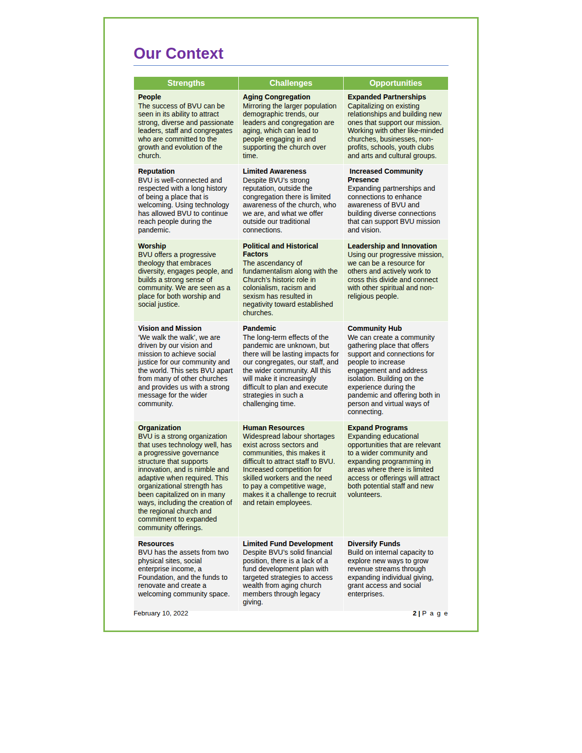Our Context
| Strengths | Challenges | Opportunities |
| --- | --- | --- |
| People The success of BVU can be seen in its ability to attract strong, diverse and passionate leaders, staff and congregates who are committed to the growth and evolution of the church. | Aging Congregation Mirroring the larger population demographic trends, our leaders and congregation are aging, which can lead to people engaging in and supporting the church over time. | Expanded Partnerships Capitalizing on existing relationships and building new ones that support our mission. Working with other like-minded churches, businesses, non-profits, schools, youth clubs and arts and cultural groups. |
| Reputation BVU is well-connected and respected with a long history of being a place that is welcoming. Using technology has allowed BVU to continue reach people during the pandemic. | Limited Awareness Despite BVU’s strong reputation, outside the congregation there is limited awareness of the church, who we are, and what we offer outside our traditional connections. | Increased Community Presence Expanding partnerships and connections to enhance awareness of BVU and building diverse connections that can support BVU mission and vision. |
| Worship BVU offers a progressive theology that embraces diversity, engages people, and builds a strong sense of community. We are seen as a place for both worship and social justice. | Political and Historical Factors The ascendancy of fundamentalism along with the Church’s historic role in colonialism, racism and sexism has resulted in negativity toward established churches. | Leadership and Innovation Using our progressive mission, we can be a resource for others and actively work to cross this divide and connect with other spiritual and non-religious people. |
| Vision and Mission ‘We walk the walk’, we are driven by our vision and mission to achieve social justice for our community and the world. This sets BVU apart from many of other churches and provides us with a strong message for the wider community. | Pandemic The long-term effects of the pandemic are unknown, but there will be lasting impacts for our congregates, our staff, and the wider community. All this will make it increasingly difficult to plan and execute strategies in such a challenging time. | Community Hub We can create a community gathering place that offers support and connections for people to increase engagement and address isolation. Building on the experience during the pandemic and offering both in person and virtual ways of connecting. |
| Organization BVU is a strong organization that uses technology well, has a progressive governance structure that supports innovation, and is nimble and adaptive when required. This organizational strength has been capitalized on in many ways, including the creation of the regional church and commitment to expanded community offerings. | Human Resources Widespread labour shortages exist across sectors and communities, this makes it difficult to attract staff to BVU. Increased competition for skilled workers and the need to pay a competitive wage, makes it a challenge to recruit and retain employees. | Expand Programs Expanding educational opportunities that are relevant to a wider community and expanding programming in areas where there is limited access or offerings will attract both potential staff and new volunteers. |
| Resources BVU has the assets from two physical sites, social enterprise income, a Foundation, and the funds to renovate and create a welcoming community space. | Limited Fund Development Despite BVU’s solid financial position, there is a lack of a fund development plan with targeted strategies to access wealth from aging church members through legacy giving. | Diversify Funds Build on internal capacity to explore new ways to grow revenue streams through expanding individual giving, grant access and social enterprises. |
February 10, 2022 2 | P a g e